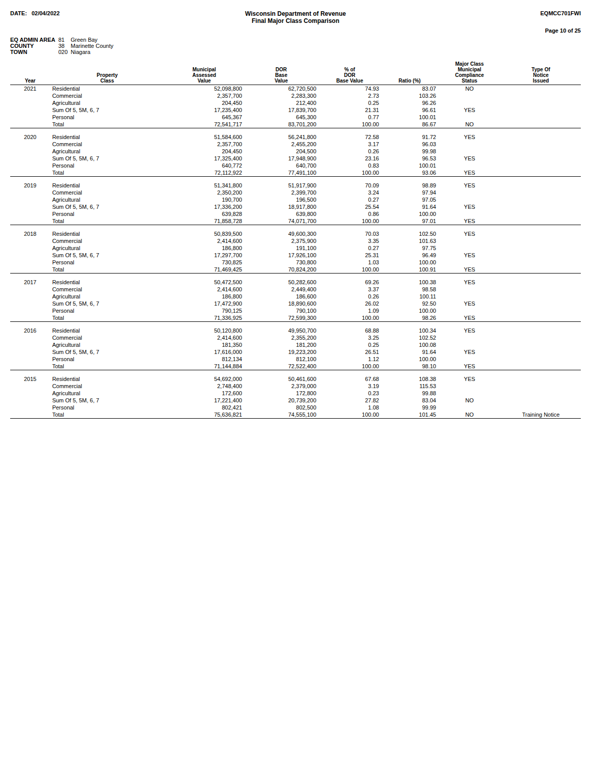| DATE: 02/04/2022 | Wisconsin Department of Revenue Final Major Class Comparison | EQMCC701FWI |
Page 10 of 25
| EQ ADMIN AREA | 81 | Green Bay |
| COUNTY | 38 | Marinette County |
| TOWN | 020 | Niagara |
| Year | Property Class | Municipal Assessed Value | DOR Base Value | % of DOR Base Value | Ratio (%) | Major Class Municipal Compliance Status | Type Of Notice Issued |
| --- | --- | --- | --- | --- | --- | --- | --- |
| 2021 | Residential | 52,098,800 | 62,720,500 | 74.93 | 83.07 | NO | |
| | Commercial | 2,357,700 | 2,283,300 | 2.73 | 103.26 | | |
| | Agricultural | 204,450 | 212,400 | 0.25 | 96.26 | | |
| | Sum Of 5, 5M, 6, 7 | 17,235,400 | 17,839,700 | 21.31 | 96.61 | YES | |
| | Personal | 645,367 | 645,300 | 0.77 | 100.01 | | |
| | Total | 72,541,717 | 83,701,200 | 100.00 | 86.67 | NO | |
| 2020 | Residential | 51,584,600 | 56,241,800 | 72.58 | 91.72 | YES | |
| | Commercial | 2,357,700 | 2,455,200 | 3.17 | 96.03 | | |
| | Agricultural | 204,450 | 204,500 | 0.26 | 99.98 | | |
| | Sum Of 5, 5M, 6, 7 | 17,325,400 | 17,948,900 | 23.16 | 96.53 | YES | |
| | Personal | 640,772 | 640,700 | 0.83 | 100.01 | | |
| | Total | 72,112,922 | 77,491,100 | 100.00 | 93.06 | YES | |
| 2019 | Residential | 51,341,800 | 51,917,900 | 70.09 | 98.89 | YES | |
| | Commercial | 2,350,200 | 2,399,700 | 3.24 | 97.94 | | |
| | Agricultural | 190,700 | 196,500 | 0.27 | 97.05 | | |
| | Sum Of 5, 5M, 6, 7 | 17,336,200 | 18,917,800 | 25.54 | 91.64 | YES | |
| | Personal | 639,828 | 639,800 | 0.86 | 100.00 | | |
| | Total | 71,858,728 | 74,071,700 | 100.00 | 97.01 | YES | |
| 2018 | Residential | 50,839,500 | 49,600,300 | 70.03 | 102.50 | YES | |
| | Commercial | 2,414,600 | 2,375,900 | 3.35 | 101.63 | | |
| | Agricultural | 186,800 | 191,100 | 0.27 | 97.75 | | |
| | Sum Of 5, 5M, 6, 7 | 17,297,700 | 17,926,100 | 25.31 | 96.49 | YES | |
| | Personal | 730,825 | 730,800 | 1.03 | 100.00 | | |
| | Total | 71,469,425 | 70,824,200 | 100.00 | 100.91 | YES | |
| 2017 | Residential | 50,472,500 | 50,282,600 | 69.26 | 100.38 | YES | |
| | Commercial | 2,414,600 | 2,449,400 | 3.37 | 98.58 | | |
| | Agricultural | 186,800 | 186,600 | 0.26 | 100.11 | | |
| | Sum Of 5, 5M, 6, 7 | 17,472,900 | 18,890,600 | 26.02 | 92.50 | YES | |
| | Personal | 790,125 | 790,100 | 1.09 | 100.00 | | |
| | Total | 71,336,925 | 72,599,300 | 100.00 | 98.26 | YES | |
| 2016 | Residential | 50,120,800 | 49,950,700 | 68.88 | 100.34 | YES | |
| | Commercial | 2,414,600 | 2,355,200 | 3.25 | 102.52 | | |
| | Agricultural | 181,350 | 181,200 | 0.25 | 100.08 | | |
| | Sum Of 5, 5M, 6, 7 | 17,616,000 | 19,223,200 | 26.51 | 91.64 | YES | |
| | Personal | 812,134 | 812,100 | 1.12 | 100.00 | | |
| | Total | 71,144,884 | 72,522,400 | 100.00 | 98.10 | YES | |
| 2015 | Residential | 54,692,000 | 50,461,600 | 67.68 | 108.38 | YES | |
| | Commercial | 2,748,400 | 2,379,000 | 3.19 | 115.53 | | |
| | Agricultural | 172,600 | 172,800 | 0.23 | 99.88 | | |
| | Sum Of 5, 5M, 6, 7 | 17,221,400 | 20,739,200 | 27.82 | 83.04 | NO | |
| | Personal | 802,421 | 802,500 | 1.08 | 99.99 | | |
| | Total | 75,636,821 | 74,555,100 | 100.00 | 101.45 | NO | Training Notice |